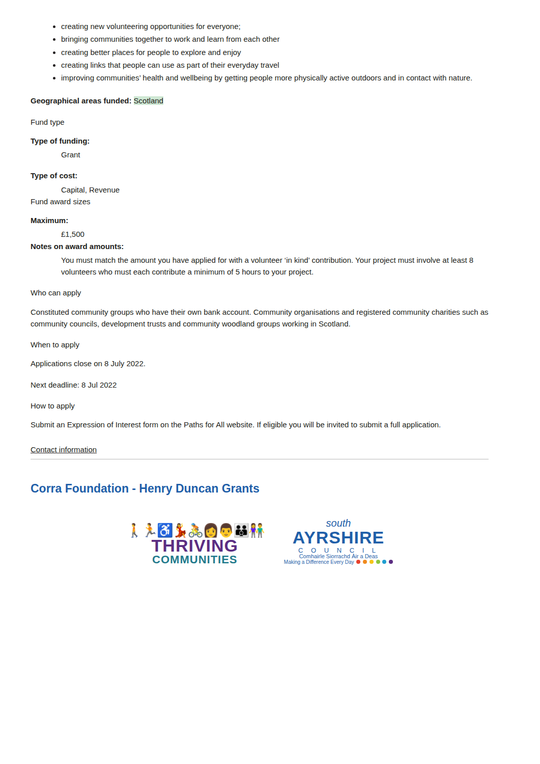creating new volunteering opportunities for everyone;
bringing communities together to work and learn from each other
creating better places for people to explore and enjoy
creating links that people can use as part of their everyday travel
improving communities’ health and wellbeing by getting people more physically active outdoors and in contact with nature.
Geographical areas funded: Scotland
Fund type
Type of funding:
Grant
Type of cost:
Capital, Revenue
Fund award sizes
Maximum:
£1,500
Notes on award amounts:
You must match the amount you have applied for with a volunteer ‘in kind’ contribution. Your project must involve at least 8 volunteers who must each contribute a minimum of 5 hours to your project.
Who can apply
Constituted community groups who have their own bank account. Community organisations and registered community charities such as community councils, development trusts and community woodland groups working in Scotland.
When to apply
Applications close on 8 July 2022.
Next deadline: 8 Jul 2022
How to apply
Submit an Expression of Interest form on the Paths for All website. If eligible you will be invited to submit a full application.
Contact information
Corra Foundation - Henry Duncan Grants
🚶🏃♿💃🚴👩👨👪👫
THRIVING
COMMUNITIES
south
AYRSHIRE
C O U N C I L
Comhairle Siorrachd Àir a Deas
Making a Difference Every Day